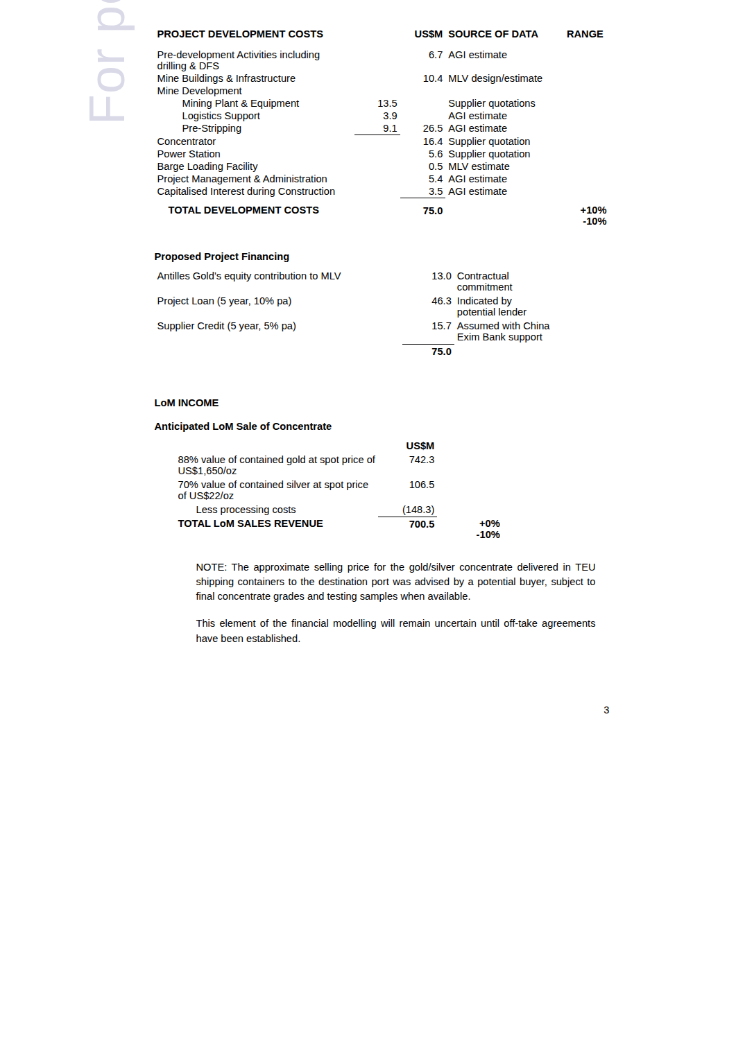For personal use only
| PROJECT DEVELOPMENT COSTS | | US$M | SOURCE OF DATA | RANGE |
| Pre-development Activities including drilling & DFS | | 6.7 | AGI estimate | |
| Mine Buildings & Infrastructure | | 10.4 | MLV design/estimate | |
| Mine Development | | | | |
| Mining Plant & Equipment | 13.5 | | Supplier quotations | |
| Logistics Support | 3.9 | | AGI estimate | |
| Pre-Stripping | 9.1 | 26.5 | AGI estimate | |
| Concentrator | | 16.4 | Supplier quotation | |
| Power Station | | 5.6 | Supplier quotation | |
| Barge Loading Facility | | 0.5 | MLV estimate | |
| Project Management & Administration | | 5.4 | AGI estimate | |
| Capitalised Interest during Construction | | 3.5 | AGI estimate | |
| TOTAL DEVELOPMENT COSTS | | 75.0 | | +10% -10% |
Proposed Project Financing
| Antilles Gold’s equity contribution to MLV | 13.0 | Contractual commitment |
| Project Loan (5 year, 10% pa) | 46.3 | Indicated by potential lender |
| Supplier Credit (5 year, 5% pa) | 15.7 | Assumed with China Exim Bank support |
| | 75.0 | |
LoM INCOME
Anticipated LoM Sale of Concentrate
| | US$M | |
| 88% value of contained gold at spot price of US$1,650/oz | 742.3 | |
| 70% value of contained silver at spot price of US$22/oz | 106.5 | |
| Less processing costs | (148.3) | |
| TOTAL LoM SALES REVENUE | 700.5 | +0% -10% |
NOTE: The approximate selling price for the gold/silver concentrate delivered in TEU shipping containers to the destination port was advised by a potential buyer, subject to final concentrate grades and testing samples when available.
This element of the financial modelling will remain uncertain until off-take agreements have been established.
3